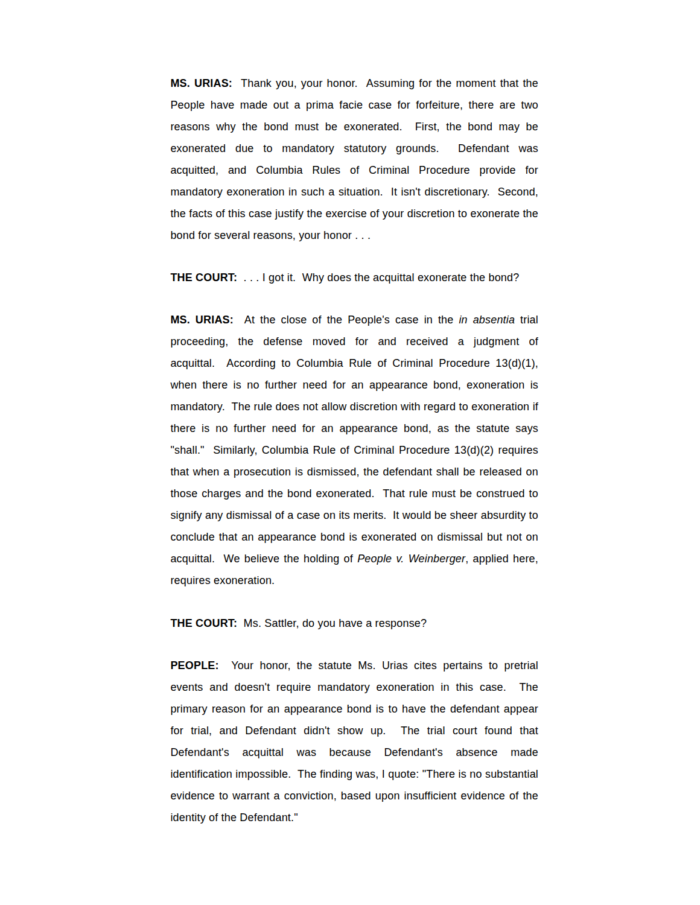MS. URIAS: Thank you, your honor. Assuming for the moment that the People have made out a prima facie case for forfeiture, there are two reasons why the bond must be exonerated. First, the bond may be exonerated due to mandatory statutory grounds. Defendant was acquitted, and Columbia Rules of Criminal Procedure provide for mandatory exoneration in such a situation. It isn't discretionary. Second, the facts of this case justify the exercise of your discretion to exonerate the bond for several reasons, your honor . . .
THE COURT: . . . I got it. Why does the acquittal exonerate the bond?
MS. URIAS: At the close of the People's case in the in absentia trial proceeding, the defense moved for and received a judgment of acquittal. According to Columbia Rule of Criminal Procedure 13(d)(1), when there is no further need for an appearance bond, exoneration is mandatory. The rule does not allow discretion with regard to exoneration if there is no further need for an appearance bond, as the statute says "shall." Similarly, Columbia Rule of Criminal Procedure 13(d)(2) requires that when a prosecution is dismissed, the defendant shall be released on those charges and the bond exonerated. That rule must be construed to signify any dismissal of a case on its merits. It would be sheer absurdity to conclude that an appearance bond is exonerated on dismissal but not on acquittal. We believe the holding of People v. Weinberger, applied here, requires exoneration.
THE COURT: Ms. Sattler, do you have a response?
PEOPLE: Your honor, the statute Ms. Urias cites pertains to pretrial events and doesn't require mandatory exoneration in this case. The primary reason for an appearance bond is to have the defendant appear for trial, and Defendant didn't show up. The trial court found that Defendant's acquittal was because Defendant's absence made identification impossible. The finding was, I quote: "There is no substantial evidence to warrant a conviction, based upon insufficient evidence of the identity of the Defendant."